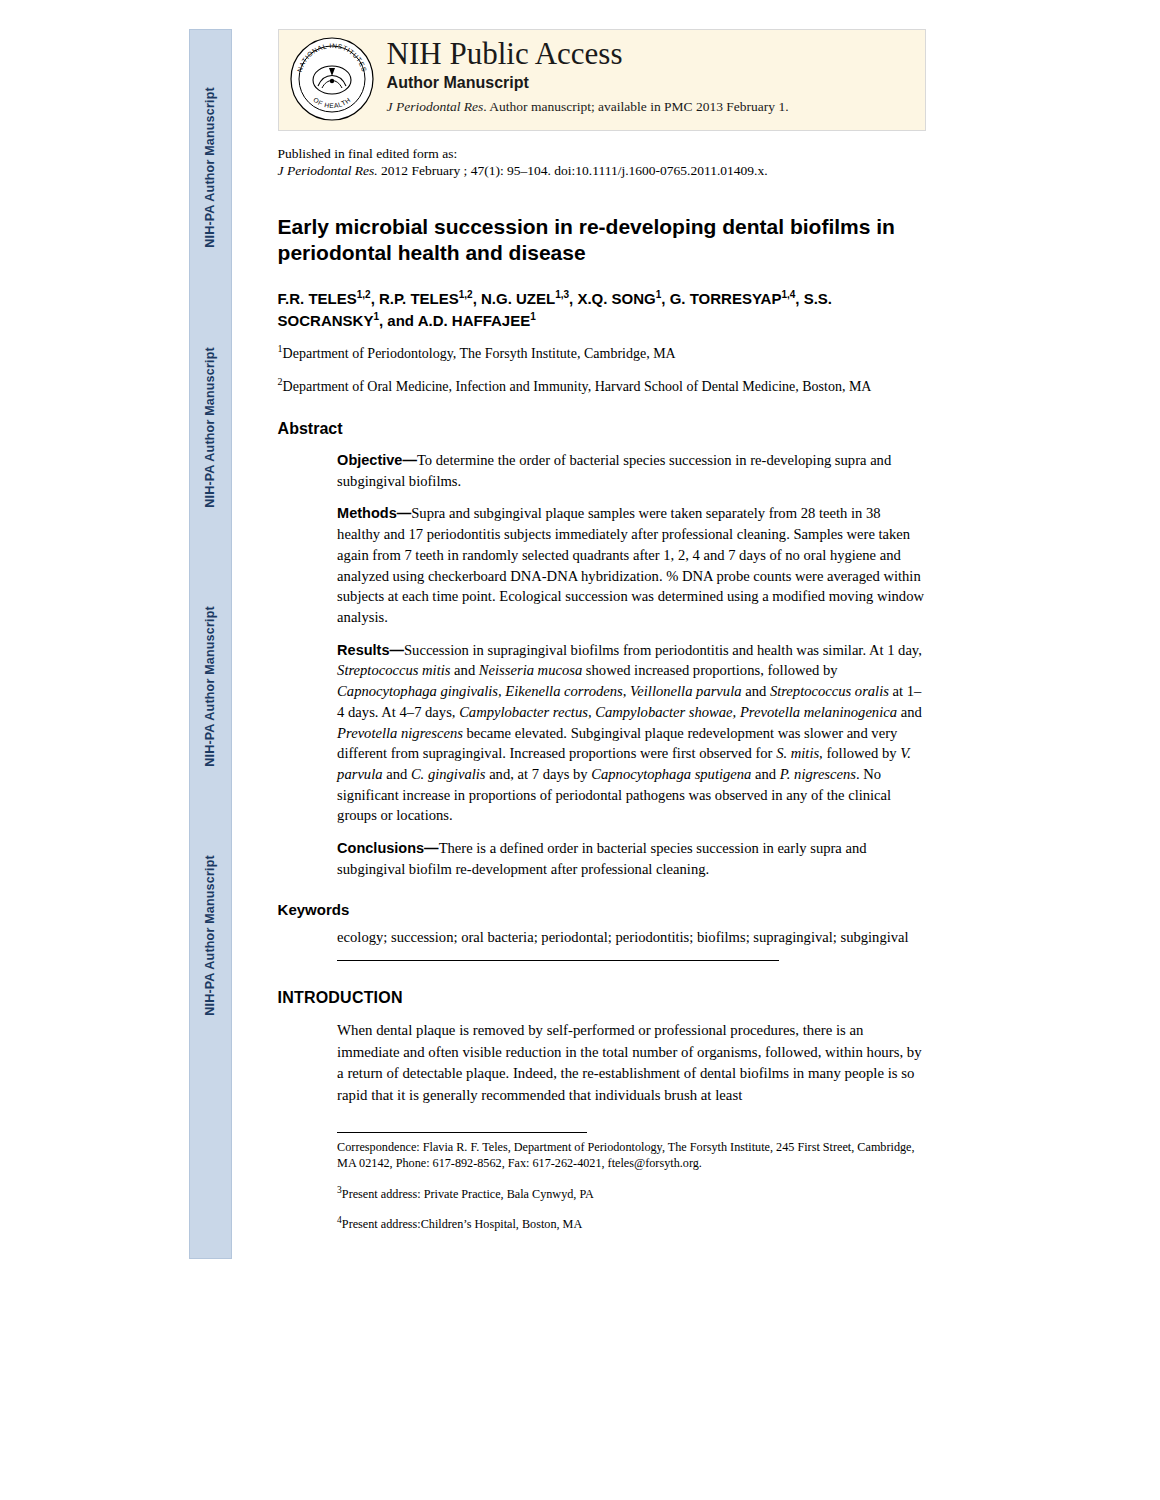NIH-PA Author Manuscript NIH-PA Author Manuscript NIH-PA Author Manuscript NIH-PA Author Manuscript
NATIONAL INSTITUTES OF HEALTH
NIH Public Access
Author Manuscript
J Periodontal Res. Author manuscript; available in PMC 2013 February 1.
Published in final edited form as:
J Periodontal Res. 2012 February ; 47(1): 95–104. doi:10.1111/j.1600-0765.2011.01409.x.
Early microbial succession in re-developing dental biofilms in periodontal health and disease
F.R. TELES1,2, R.P. TELES1,2, N.G. UZEL1,3, X.Q. SONG1, G. TORRESYAP1,4, S.S. SOCRANSKY1, and A.D. HAFFAJEE1
1Department of Periodontology, The Forsyth Institute, Cambridge, MA
2Department of Oral Medicine, Infection and Immunity, Harvard School of Dental Medicine, Boston, MA
Abstract
Objective—To determine the order of bacterial species succession in re-developing supra and subgingival biofilms.
Methods—Supra and subgingival plaque samples were taken separately from 28 teeth in 38 healthy and 17 periodontitis subjects immediately after professional cleaning. Samples were taken again from 7 teeth in randomly selected quadrants after 1, 2, 4 and 7 days of no oral hygiene and analyzed using checkerboard DNA-DNA hybridization. % DNA probe counts were averaged within subjects at each time point. Ecological succession was determined using a modified moving window analysis.
Results—Succession in supragingival biofilms from periodontitis and health was similar. At 1 day, Streptococcus mitis and Neisseria mucosa showed increased proportions, followed by Capnocytophaga gingivalis, Eikenella corrodens, Veillonella parvula and Streptococcus oralis at 1–4 days. At 4–7 days, Campylobacter rectus, Campylobacter showae, Prevotella melaninogenica and Prevotella nigrescens became elevated. Subgingival plaque redevelopment was slower and very different from supragingival. Increased proportions were first observed for S. mitis, followed by V. parvula and C. gingivalis and, at 7 days by Capnocytophaga sputigena and P. nigrescens. No significant increase in proportions of periodontal pathogens was observed in any of the clinical groups or locations.
Conclusions—There is a defined order in bacterial species succession in early supra and subgingival biofilm re-development after professional cleaning.
Keywords
ecology; succession; oral bacteria; periodontal; periodontitis; biofilms; supragingival; subgingival
INTRODUCTION
When dental plaque is removed by self-performed or professional procedures, there is an immediate and often visible reduction in the total number of organisms, followed, within hours, by a return of detectable plaque. Indeed, the re-establishment of dental biofilms in many people is so rapid that it is generally recommended that individuals brush at least
Correspondence: Flavia R. F. Teles, Department of Periodontology, The Forsyth Institute, 245 First Street, Cambridge, MA 02142, Phone: 617-892-8562, Fax: 617-262-4021, fteles@forsyth.org.
3Present address: Private Practice, Bala Cynwyd, PA
4Present address:Children’s Hospital, Boston, MA